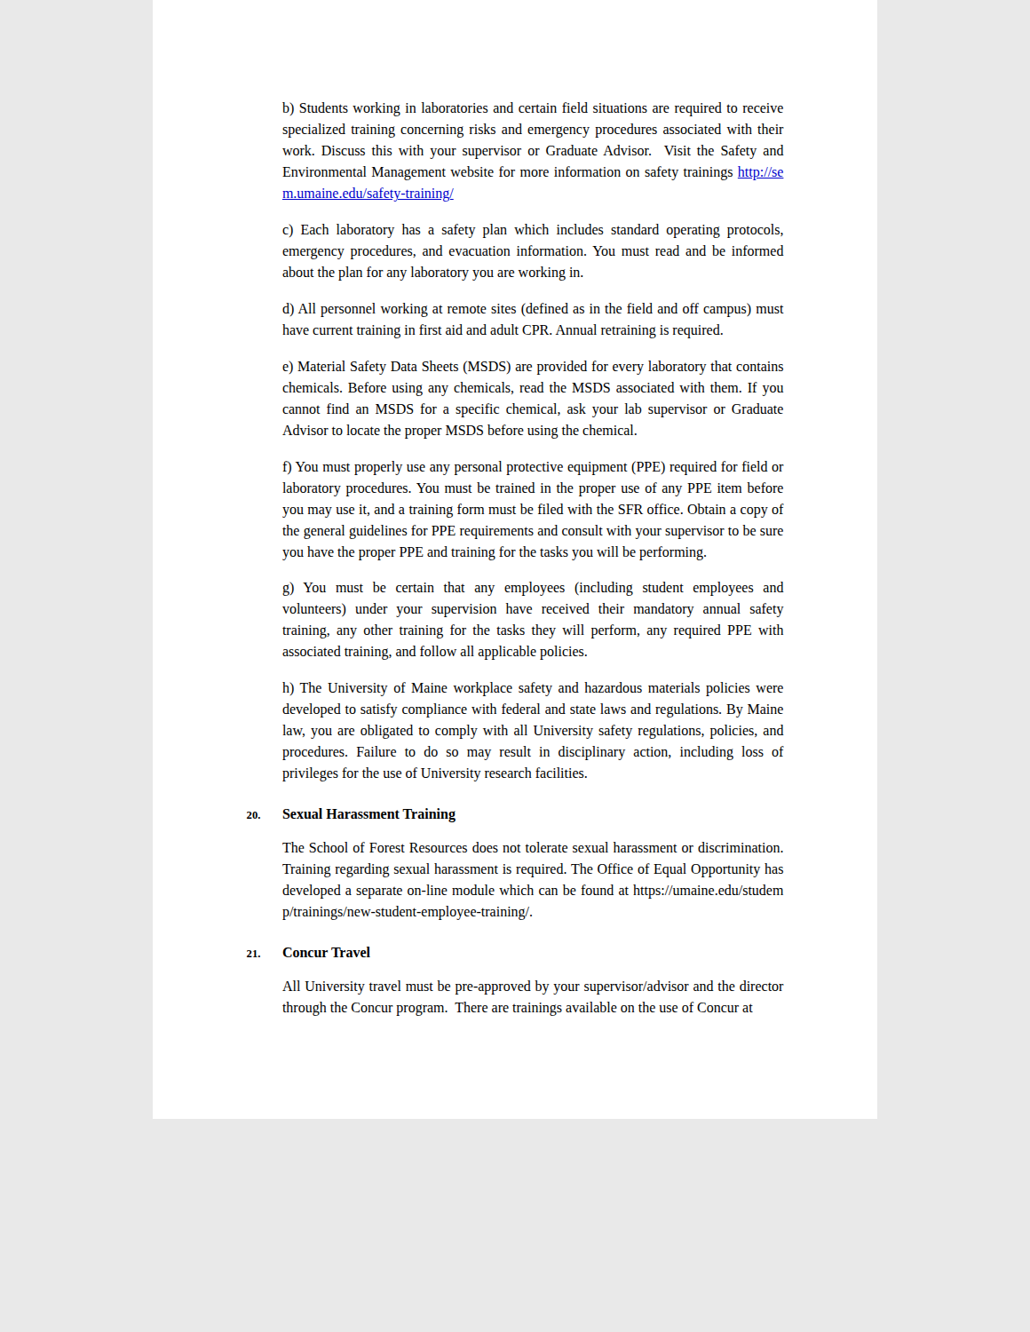b) Students working in laboratories and certain field situations are required to receive specialized training concerning risks and emergency procedures associated with their work. Discuss this with your supervisor or Graduate Advisor. Visit the Safety and Environmental Management website for more information on safety trainings http://sem.umaine.edu/safety-training/
c) Each laboratory has a safety plan which includes standard operating protocols, emergency procedures, and evacuation information. You must read and be informed about the plan for any laboratory you are working in.
d) All personnel working at remote sites (defined as in the field and off campus) must have current training in first aid and adult CPR. Annual retraining is required.
e) Material Safety Data Sheets (MSDS) are provided for every laboratory that contains chemicals. Before using any chemicals, read the MSDS associated with them. If you cannot find an MSDS for a specific chemical, ask your lab supervisor or Graduate Advisor to locate the proper MSDS before using the chemical.
f) You must properly use any personal protective equipment (PPE) required for field or laboratory procedures. You must be trained in the proper use of any PPE item before you may use it, and a training form must be filed with the SFR office. Obtain a copy of the general guidelines for PPE requirements and consult with your supervisor to be sure you have the proper PPE and training for the tasks you will be performing.
g) You must be certain that any employees (including student employees and volunteers) under your supervision have received their mandatory annual safety training, any other training for the tasks they will perform, any required PPE with associated training, and follow all applicable policies.
h) The University of Maine workplace safety and hazardous materials policies were developed to satisfy compliance with federal and state laws and regulations. By Maine law, you are obligated to comply with all University safety regulations, policies, and procedures. Failure to do so may result in disciplinary action, including loss of privileges for the use of University research facilities.
20.
Sexual Harassment Training
The School of Forest Resources does not tolerate sexual harassment or discrimination. Training regarding sexual harassment is required. The Office of Equal Opportunity has developed a separate on-line module which can be found at https://umaine.edu/studemp/trainings/new-student-employee-training/.
21.
Concur Travel
All University travel must be pre-approved by your supervisor/advisor and the director through the Concur program. There are trainings available on the use of Concur at